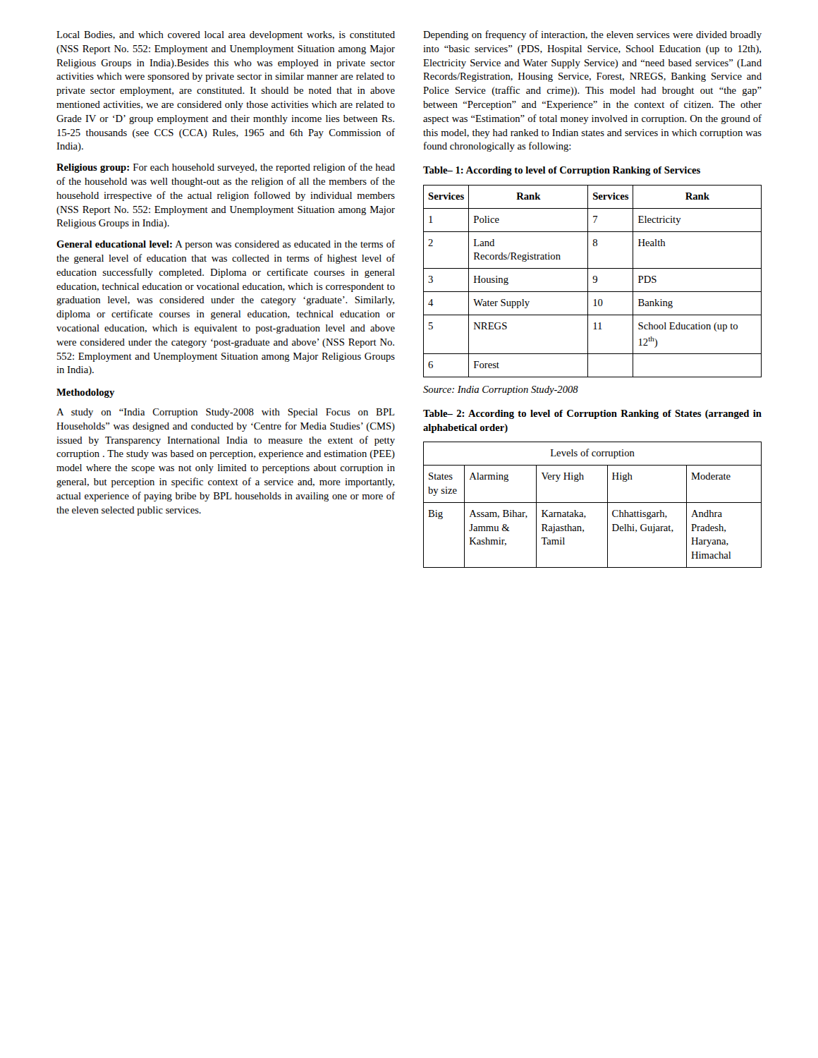Local Bodies, and which covered local area development works, is constituted (NSS Report No. 552: Employment and Unemployment Situation among Major Religious Groups in India).Besides this who was employed in private sector activities which were sponsored by private sector in similar manner are related to private sector employment, are constituted. It should be noted that in above mentioned activities, we are considered only those activities which are related to Grade IV or ‘D’ group employment and their monthly income lies between Rs. 15-25 thousands (see CCS (CCA) Rules, 1965 and 6th Pay Commission of India).
Religious group: For each household surveyed, the reported religion of the head of the household was well thought-out as the religion of all the members of the household irrespective of the actual religion followed by individual members (NSS Report No. 552: Employment and Unemployment Situation among Major Religious Groups in India).
General educational level: A person was considered as educated in the terms of the general level of education that was collected in terms of highest level of education successfully completed. Diploma or certificate courses in general education, technical education or vocational education, which is correspondent to graduation level, was considered under the category ‘graduate’. Similarly, diploma or certificate courses in general education, technical education or vocational education, which is equivalent to post-graduation level and above were considered under the category ‘post-graduate and above’ (NSS Report No. 552: Employment and Unemployment Situation among Major Religious Groups in India).
Methodology
A study on “India Corruption Study-2008 with Special Focus on BPL Households” was designed and conducted by ‘Centre for Media Studies’ (CMS) issued by Transparency International India to measure the extent of petty corruption . The study was based on perception, experience and estimation (PEE) model where the scope was not only limited to perceptions about corruption in general, but perception in specific context of a service and, more importantly, actual experience of paying bribe by BPL households in availing one or more of the eleven selected public services.
Depending on frequency of interaction, the eleven services were divided broadly into “basic services” (PDS, Hospital Service, School Education (up to 12th), Electricity Service and Water Supply Service) and “need based services” (Land Records/Registration, Housing Service, Forest, NREGS, Banking Service and Police Service (traffic and crime)). This model had brought out “the gap” between “Perception” and “Experience” in the context of citizen. The other aspect was “Estimation” of total money involved in corruption. On the ground of this model, they had ranked to Indian states and services in which corruption was found chronologically as following:
Table– 1: According to level of Corruption Ranking of Services
| Services | Rank | Services | Rank |
| --- | --- | --- | --- |
| 1 | Police | 7 | Electricity |
| 2 | Land Records/Registration | 8 | Health |
| 3 | Housing | 9 | PDS |
| 4 | Water Supply | 10 | Banking |
| 5 | NREGS | 11 | School Education (up to 12 th ) |
| 6 | Forest | | |
Source: India Corruption Study-2008
Table– 2: According to level of Corruption Ranking of States (arranged in alphabetical order)
| Levels of corruption |
| States by size | Alarming | Very High | High | Moderate |
| Big | Assam, Bihar, Jammu & Kashmir, | Karnataka, Rajasthan, Tamil | Chhattisgarh, Delhi, Gujarat, | Andhra Pradesh, Haryana, Himachal |